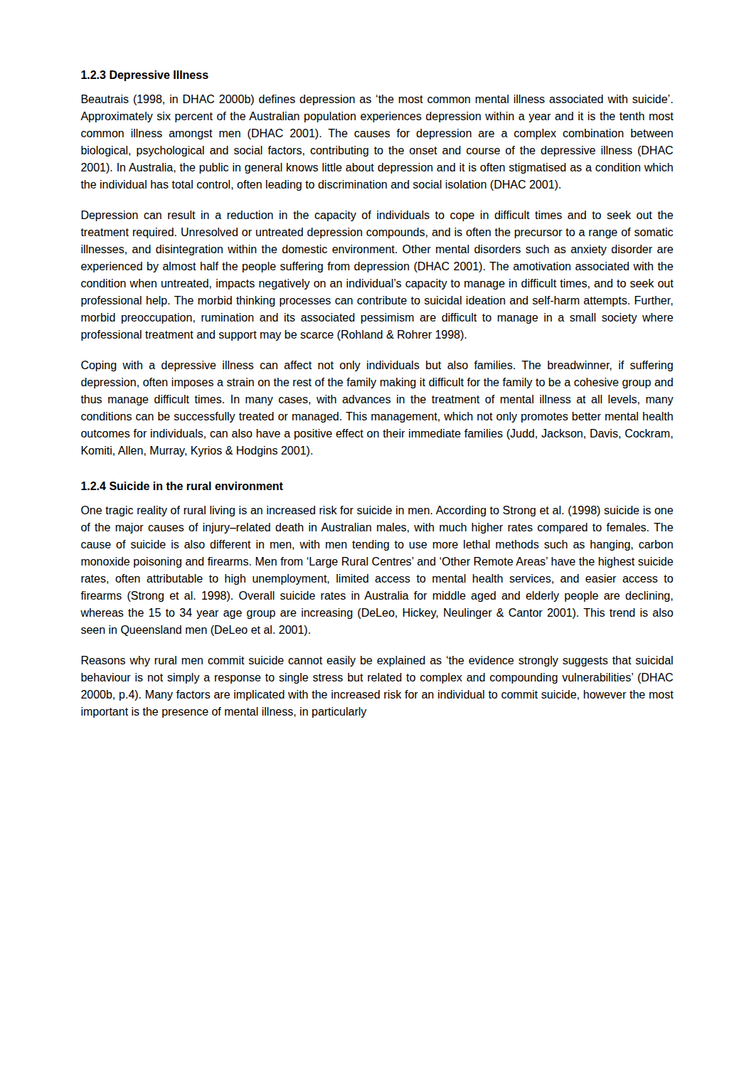1.2.3 Depressive Illness
Beautrais (1998, in DHAC 2000b) defines depression as ‘the most common mental illness associated with suicide’. Approximately six percent of the Australian population experiences depression within a year and it is the tenth most common illness amongst men (DHAC 2001). The causes for depression are a complex combination between biological, psychological and social factors, contributing to the onset and course of the depressive illness (DHAC 2001). In Australia, the public in general knows little about depression and it is often stigmatised as a condition which the individual has total control, often leading to discrimination and social isolation (DHAC 2001).
Depression can result in a reduction in the capacity of individuals to cope in difficult times and to seek out the treatment required. Unresolved or untreated depression compounds, and is often the precursor to a range of somatic illnesses, and disintegration within the domestic environment. Other mental disorders such as anxiety disorder are experienced by almost half the people suffering from depression (DHAC 2001). The amotivation associated with the condition when untreated, impacts negatively on an individual’s capacity to manage in difficult times, and to seek out professional help. The morbid thinking processes can contribute to suicidal ideation and self-harm attempts. Further, morbid preoccupation, rumination and its associated pessimism are difficult to manage in a small society where professional treatment and support may be scarce (Rohland & Rohrer 1998).
Coping with a depressive illness can affect not only individuals but also families. The breadwinner, if suffering depression, often imposes a strain on the rest of the family making it difficult for the family to be a cohesive group and thus manage difficult times. In many cases, with advances in the treatment of mental illness at all levels, many conditions can be successfully treated or managed. This management, which not only promotes better mental health outcomes for individuals, can also have a positive effect on their immediate families (Judd, Jackson, Davis, Cockram, Komiti, Allen, Murray, Kyrios & Hodgins 2001).
1.2.4 Suicide in the rural environment
One tragic reality of rural living is an increased risk for suicide in men. According to Strong et al. (1998) suicide is one of the major causes of injury–related death in Australian males, with much higher rates compared to females. The cause of suicide is also different in men, with men tending to use more lethal methods such as hanging, carbon monoxide poisoning and firearms. Men from ‘Large Rural Centres’ and ‘Other Remote Areas’ have the highest suicide rates, often attributable to high unemployment, limited access to mental health services, and easier access to firearms (Strong et al. 1998). Overall suicide rates in Australia for middle aged and elderly people are declining, whereas the 15 to 34 year age group are increasing (DeLeo, Hickey, Neulinger & Cantor 2001). This trend is also seen in Queensland men (DeLeo et al. 2001).
Reasons why rural men commit suicide cannot easily be explained as ‘the evidence strongly suggests that suicidal behaviour is not simply a response to single stress but related to complex and compounding vulnerabilities’ (DHAC 2000b, p.4). Many factors are implicated with the increased risk for an individual to commit suicide, however the most important is the presence of mental illness, in particularly